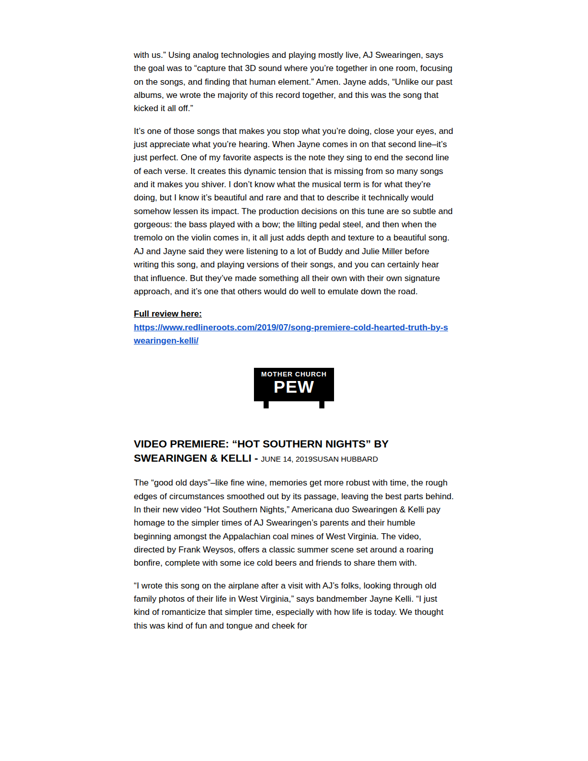with us.” Using analog technologies and playing mostly live, AJ Swearingen, says the goal was to “capture that 3D sound where you’re together in one room, focusing on the songs, and finding that human element.” Amen. Jayne adds, “Unlike our past albums, we wrote the majority of this record together, and this was the song that kicked it all off.”
It’s one of those songs that makes you stop what you’re doing, close your eyes, and just appreciate what you’re hearing. When Jayne comes in on that second line–it’s just perfect. One of my favorite aspects is the note they sing to end the second line of each verse. It creates this dynamic tension that is missing from so many songs and it makes you shiver. I don’t know what the musical term is for what they’re doing, but I know it’s beautiful and rare and that to describe it technically would somehow lessen its impact. The production decisions on this tune are so subtle and gorgeous: the bass played with a bow; the lilting pedal steel, and then when the tremolo on the violin comes in, it all just adds depth and texture to a beautiful song. AJ and Jayne said they were listening to a lot of Buddy and Julie Miller before writing this song, and playing versions of their songs, and you can certainly hear that influence. But they’ve made something all their own with their own signature approach, and it’s one that others would do well to emulate down the road.
Full review here:
https://www.redlineroots.com/2019/07/song-premiere-cold-hearted-truth-by-swearingen-kelli/
MOTHER CHURCH PEW
VIDEO PREMIERE: “HOT SOUTHERN NIGHTS” BY SWEARINGEN & KELLI - JUNE 14, 2019SUSAN HUBBARD
The “good old days”–like fine wine, memories get more robust with time, the rough edges of circumstances smoothed out by its passage, leaving the best parts behind. In their new video “Hot Southern Nights,” Americana duo Swearingen & Kelli pay homage to the simpler times of AJ Swearingen’s parents and their humble beginning amongst the Appalachian coal mines of West Virginia. The video, directed by Frank Weysos, offers a classic summer scene set around a roaring bonfire, complete with some ice cold beers and friends to share them with.
“I wrote this song on the airplane after a visit with AJ’s folks, looking through old family photos of their life in West Virginia,” says bandmember Jayne Kelli. “I just kind of romanticize that simpler time, especially with how life is today. We thought this was kind of fun and tongue and cheek for